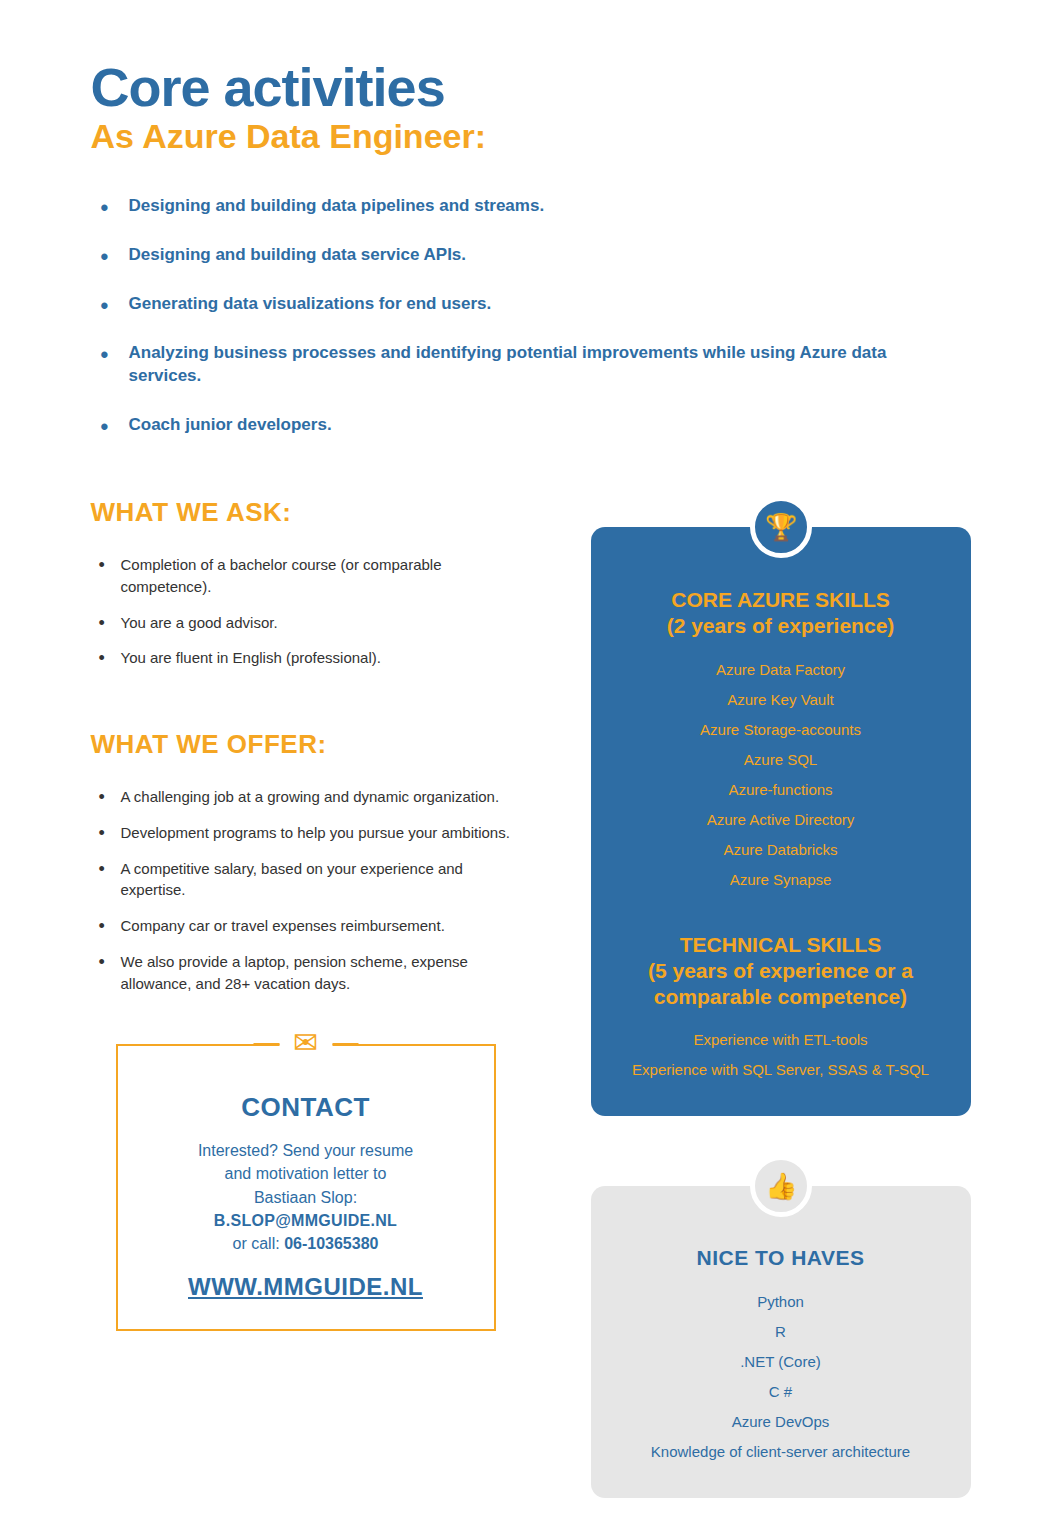Core activities
As Azure Data Engineer:
Designing and building data pipelines and streams.
Designing and building data service APIs.
Generating data visualizations for end users.
Analyzing business processes and identifying potential improvements while using Azure data services.
Coach junior developers.
WHAT WE ASK:
Completion of a bachelor course (or comparable competence).
You are a good advisor.
You are fluent in English (professional).
WHAT WE OFFER:
A challenging job at a growing and dynamic organization.
Development programs to help you pursue your ambitions.
A competitive salary, based on your experience and expertise.
Company car or travel expenses reimbursement.
We also provide a laptop, pension scheme, expense allowance, and 28+ vacation days.
✉
CONTACT
Interested? Send your resume
and motivation letter to
Bastiaan Slop:
B.SLOP@MMGUIDE.NL
or call: 06-10365380
WWW.MMGUIDE.NL
🏆
CORE AZURE SKILLS
(2 years of experience)
Azure Data Factory
Azure Key Vault
Azure Storage-accounts
Azure SQL
Azure-functions
Azure Active Directory
Azure Databricks
Azure Synapse
TECHNICAL SKILLS
(5 years of experience or a comparable competence)
Experience with ETL-tools
Experience with SQL Server, SSAS & T-SQL
👍
NICE TO HAVES
Python
R
.NET (Core)
C #
Azure DevOps
Knowledge of client-server architecture